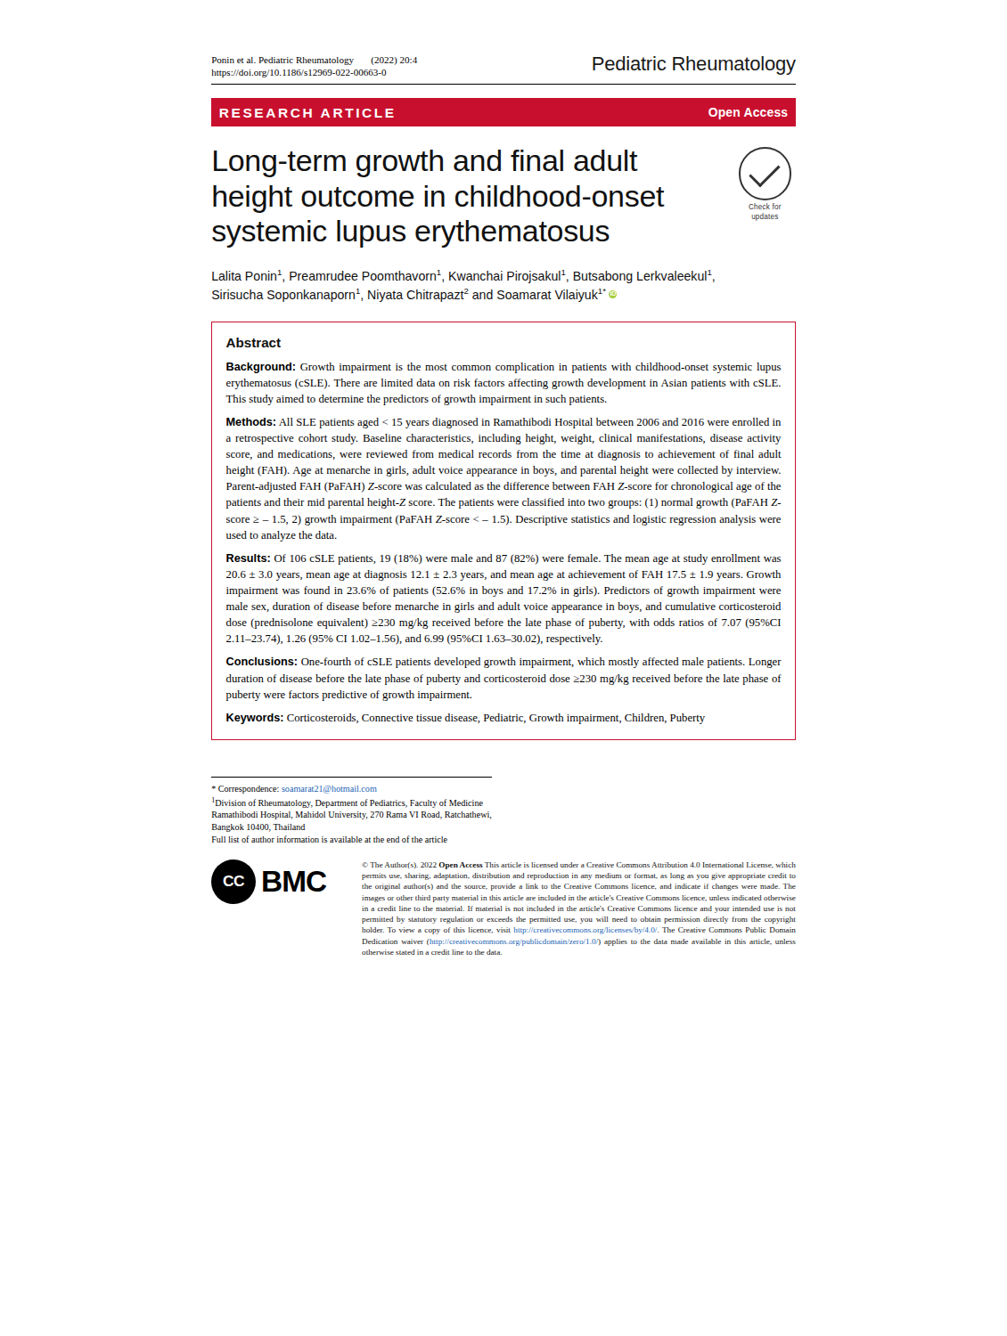Ponin et al. Pediatric Rheumatology (2022) 20:4 https://doi.org/10.1186/s12969-022-00663-0
Pediatric Rheumatology
RESEARCH ARTICLE
Open Access
Long-term growth and final adult height outcome in childhood-onset systemic lupus erythematosus
Check for
updates
Lalita Ponin1, Preamrudee Poomthavorn1, Kwanchai Pirojsakul1, Butsabong Lerkvaleekul1,
Sirisucha Soponkanaporn1, Niyata Chitrapazt2 and Soamarat Vilaiyuk1*
Abstract
Background: Growth impairment is the most common complication in patients with childhood-onset systemic lupus erythematosus (cSLE). There are limited data on risk factors affecting growth development in Asian patients with cSLE. This study aimed to determine the predictors of growth impairment in such patients.
Methods: All SLE patients aged < 15 years diagnosed in Ramathibodi Hospital between 2006 and 2016 were enrolled in a retrospective cohort study. Baseline characteristics, including height, weight, clinical manifestations, disease activity score, and medications, were reviewed from medical records from the time at diagnosis to achievement of final adult height (FAH). Age at menarche in girls, adult voice appearance in boys, and parental height were collected by interview. Parent-adjusted FAH (PaFAH) Z-score was calculated as the difference between FAH Z-score for chronological age of the patients and their mid parental height-Z score. The patients were classified into two groups: (1) normal growth (PaFAH Z-score ≥ – 1.5, 2) growth impairment (PaFAH Z-score < – 1.5). Descriptive statistics and logistic regression analysis were used to analyze the data.
Results: Of 106 cSLE patients, 19 (18%) were male and 87 (82%) were female. The mean age at study enrollment was 20.6 ± 3.0 years, mean age at diagnosis 12.1 ± 2.3 years, and mean age at achievement of FAH 17.5 ± 1.9 years. Growth impairment was found in 23.6% of patients (52.6% in boys and 17.2% in girls). Predictors of growth impairment were male sex, duration of disease before menarche in girls and adult voice appearance in boys, and cumulative corticosteroid dose (prednisolone equivalent) ≥230 mg/kg received before the late phase of puberty, with odds ratios of 7.07 (95%CI 2.11–23.74), 1.26 (95% CI 1.02–1.56), and 6.99 (95%CI 1.63–30.02), respectively.
Conclusions: One-fourth of cSLE patients developed growth impairment, which mostly affected male patients. Longer duration of disease before the late phase of puberty and corticosteroid dose ≥230 mg/kg received before the late phase of puberty were factors predictive of growth impairment.
Keywords: Corticosteroids, Connective tissue disease, Pediatric, Growth impairment, Children, Puberty
* Correspondence: soamarat21@hotmail.com
1Division of Rheumatology, Department of Pediatrics, Faculty of Medicine Ramathibodi Hospital, Mahidol University, 270 Rama VI Road, Ratchathewi, Bangkok 10400, Thailand
Full list of author information is available at the end of the article
CC
BMC
© The Author(s). 2022 Open Access This article is licensed under a Creative Commons Attribution 4.0 International License, which permits use, sharing, adaptation, distribution and reproduction in any medium or format, as long as you give appropriate credit to the original author(s) and the source, provide a link to the Creative Commons licence, and indicate if changes were made. The images or other third party material in this article are included in the article's Creative Commons licence, unless indicated otherwise in a credit line to the material. If material is not included in the article's Creative Commons licence and your intended use is not permitted by statutory regulation or exceeds the permitted use, you will need to obtain permission directly from the copyright holder. To view a copy of this licence, visit http://creativecommons.org/licenses/by/4.0/. The Creative Commons Public Domain Dedication waiver (http://creativecommons.org/publicdomain/zero/1.0/) applies to the data made available in this article, unless otherwise stated in a credit line to the data.